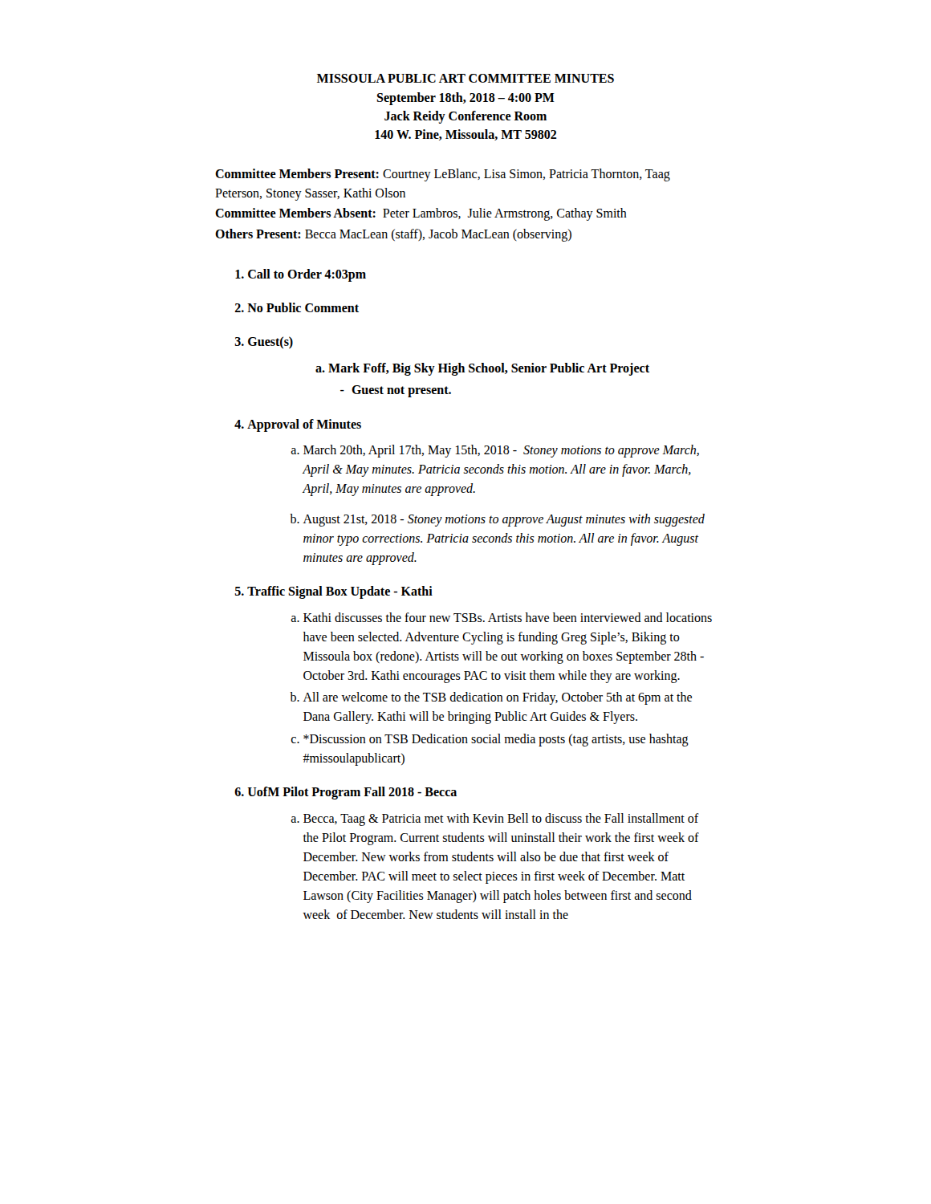MISSOULA PUBLIC ART COMMITTEE MINUTES
September 18th, 2018 – 4:00 PM
Jack Reidy Conference Room
140 W. Pine, Missoula, MT 59802
Committee Members Present: Courtney LeBlanc, Lisa Simon, Patricia Thornton, Taag Peterson, Stoney Sasser, Kathi Olson
Committee Members Absent: Peter Lambros, Julie Armstrong, Cathay Smith
Others Present: Becca MacLean (staff), Jacob MacLean (observing)
Call to Order 4:03pm
No Public Comment
Guest(s)
Mark Foff, Big Sky High School, Senior Public Art Project
Guest not present.
Approval of Minutes
March 20th, April 17th, May 15th, 2018 - Stoney motions to approve March, April & May minutes. Patricia seconds this motion. All are in favor. March, April, May minutes are approved.
August 21st, 2018 - Stoney motions to approve August minutes with suggested minor typo corrections. Patricia seconds this motion. All are in favor. August minutes are approved.
Traffic Signal Box Update - Kathi
Kathi discusses the four new TSBs. Artists have been interviewed and locations have been selected. Adventure Cycling is funding Greg Siple’s, Biking to Missoula box (redone). Artists will be out working on boxes September 28th - October 3rd. Kathi encourages PAC to visit them while they are working.
All are welcome to the TSB dedication on Friday, October 5th at 6pm at the Dana Gallery. Kathi will be bringing Public Art Guides & Flyers.
*Discussion on TSB Dedication social media posts (tag artists, use hashtag #missoulapublicart)
UofM Pilot Program Fall 2018 - Becca
Becca, Taag & Patricia met with Kevin Bell to discuss the Fall installment of the Pilot Program. Current students will uninstall their work the first week of December. New works from students will also be due that first week of December. PAC will meet to select pieces in first week of December. Matt Lawson (City Facilities Manager) will patch holes between first and second week of December. New students will install in the